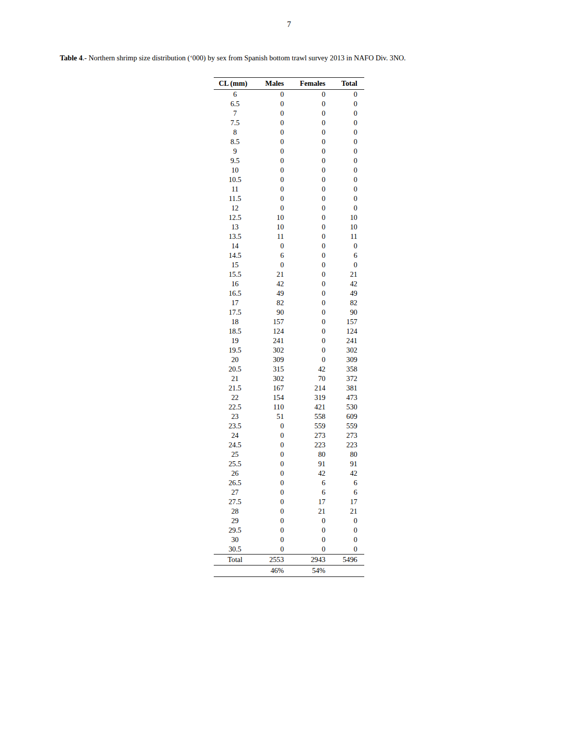7
Table 4.- Northern shrimp size distribution (‘000) by sex from Spanish bottom trawl survey 2013 in NAFO Div. 3NO.
| CL (mm) | Males | Females | Total |
| --- | --- | --- | --- |
| 6 | 0 | 0 | 0 |
| 6.5 | 0 | 0 | 0 |
| 7 | 0 | 0 | 0 |
| 7.5 | 0 | 0 | 0 |
| 8 | 0 | 0 | 0 |
| 8.5 | 0 | 0 | 0 |
| 9 | 0 | 0 | 0 |
| 9.5 | 0 | 0 | 0 |
| 10 | 0 | 0 | 0 |
| 10.5 | 0 | 0 | 0 |
| 11 | 0 | 0 | 0 |
| 11.5 | 0 | 0 | 0 |
| 12 | 0 | 0 | 0 |
| 12.5 | 10 | 0 | 10 |
| 13 | 10 | 0 | 10 |
| 13.5 | 11 | 0 | 11 |
| 14 | 0 | 0 | 0 |
| 14.5 | 6 | 0 | 6 |
| 15 | 0 | 0 | 0 |
| 15.5 | 21 | 0 | 21 |
| 16 | 42 | 0 | 42 |
| 16.5 | 49 | 0 | 49 |
| 17 | 82 | 0 | 82 |
| 17.5 | 90 | 0 | 90 |
| 18 | 157 | 0 | 157 |
| 18.5 | 124 | 0 | 124 |
| 19 | 241 | 0 | 241 |
| 19.5 | 302 | 0 | 302 |
| 20 | 309 | 0 | 309 |
| 20.5 | 315 | 42 | 358 |
| 21 | 302 | 70 | 372 |
| 21.5 | 167 | 214 | 381 |
| 22 | 154 | 319 | 473 |
| 22.5 | 110 | 421 | 530 |
| 23 | 51 | 558 | 609 |
| 23.5 | 0 | 559 | 559 |
| 24 | 0 | 273 | 273 |
| 24.5 | 0 | 223 | 223 |
| 25 | 0 | 80 | 80 |
| 25.5 | 0 | 91 | 91 |
| 26 | 0 | 42 | 42 |
| 26.5 | 0 | 6 | 6 |
| 27 | 0 | 6 | 6 |
| 27.5 | 0 | 17 | 17 |
| 28 | 0 | 21 | 21 |
| 29 | 0 | 0 | 0 |
| 29.5 | 0 | 0 | 0 |
| 30 | 0 | 0 | 0 |
| 30.5 | 0 | 0 | 0 |
| Total | 2553 | 2943 | 5496 |
| | 46% | 54% | |